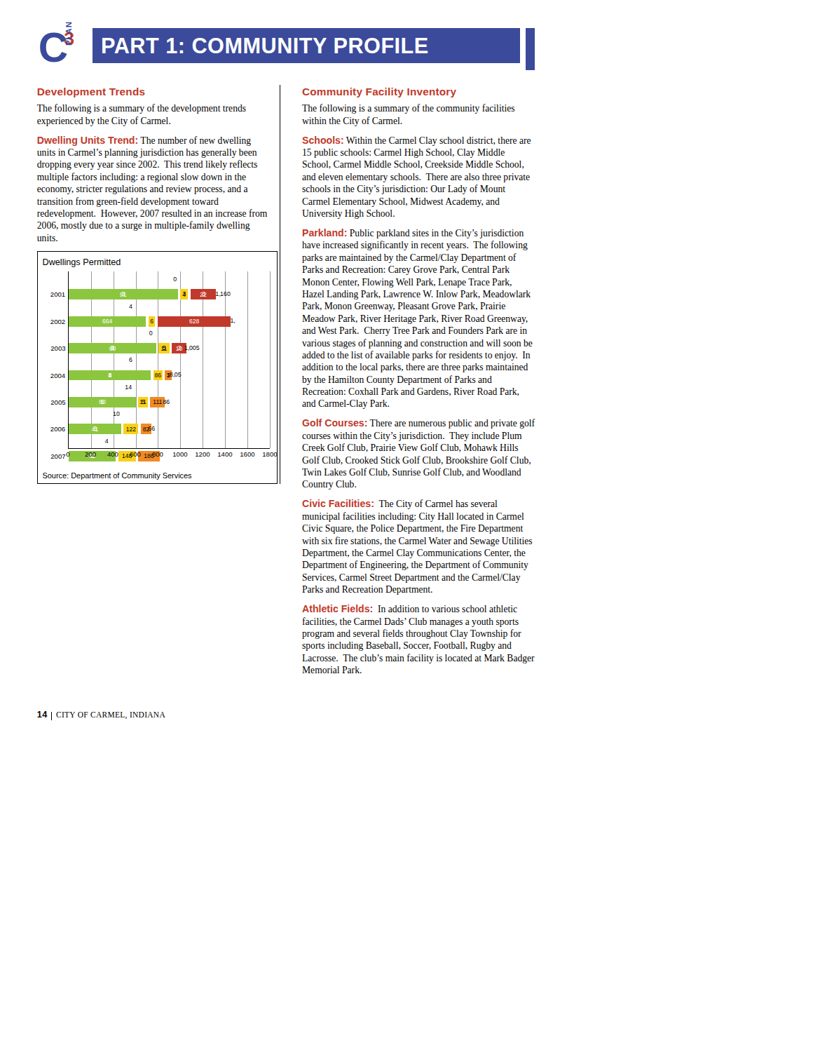PART 1: COMMUNITY PROFILE
C 3 PLAN
Development Trends
The following is a summary of the development trends experienced by the City of Carmel.
Dwelling Units Trend: The number of new dwelling units in Carmel’s planning jurisdiction has generally been dropping every year since 2002. This trend likely reflects multiple factors including: a regional slow down in the economy, stricter regulations and review process, and a transition from green-field development toward redevelopment. However, 2007 resulted in an increase from 2006, mostly due to a surge in multiple-family dwelling units.
Dwellings Permitted
2001
2002
2003
2004
2005
2006
2007
0
931 43 322
1, 160
4
664 6 628
1,
0
8630 115 130
1, 005
6
483 86 31
8, 05
14
605 151 111
86
10
451 122 82
66
4
415 148 186
0 200 400 600 800 1000 1200 1400 1600 1800
Source: Department of Community Services
Community Facility Inventory
The following is a summary of the community facilities within the City of Carmel.
Schools: Within the Carmel Clay school district, there are 15 public schools: Carmel High School, Clay Middle School, Carmel Middle School, Creekside Middle School, and eleven elementary schools. There are also three private schools in the City’s jurisdiction: Our Lady of Mount Carmel Elementary School, Midwest Academy, and University High School.
Parkland: Public parkland sites in the City’s jurisdiction have increased significantly in recent years. The following parks are maintained by the Carmel/Clay Department of Parks and Recreation: Carey Grove Park, Central Park Monon Center, Flowing Well Park, Lenape Trace Park, Hazel Landing Park, Lawrence W. Inlow Park, Meadowlark Park, Monon Greenway, Pleasant Grove Park, Prairie Meadow Park, River Heritage Park, River Road Greenway, and West Park. Cherry Tree Park and Founders Park are in various stages of planning and construction and will soon be added to the list of available parks for residents to enjoy. In addition to the local parks, there are three parks maintained by the Hamilton County Department of Parks and Recreation: Coxhall Park and Gardens, River Road Park, and Carmel-Clay Park.
Golf Courses: There are numerous public and private golf courses within the City’s jurisdiction. They include Plum Creek Golf Club, Prairie View Golf Club, Mohawk Hills Golf Club, Crooked Stick Golf Club, Brookshire Golf Club, Twin Lakes Golf Club, Sunrise Golf Club, and Woodland Country Club.
Civic Facilities: The City of Carmel has several municipal facilities including: City Hall located in Carmel Civic Square, the Police Department, the Fire Department with six fire stations, the Carmel Water and Sewage Utilities Department, the Carmel Clay Communications Center, the Department of Engineering, the Department of Community Services, Carmel Street Department and the Carmel/Clay Parks and Recreation Department.
Athletic Fields: In addition to various school athletic facilities, the Carmel Dads’ Club manages a youth sports program and several fields throughout Clay Township for sports including Baseball, Soccer, Football, Rugby and Lacrosse. The club’s main facility is located at Mark Badger Memorial Park.
14 CITY OF CARMEL, INDIANA